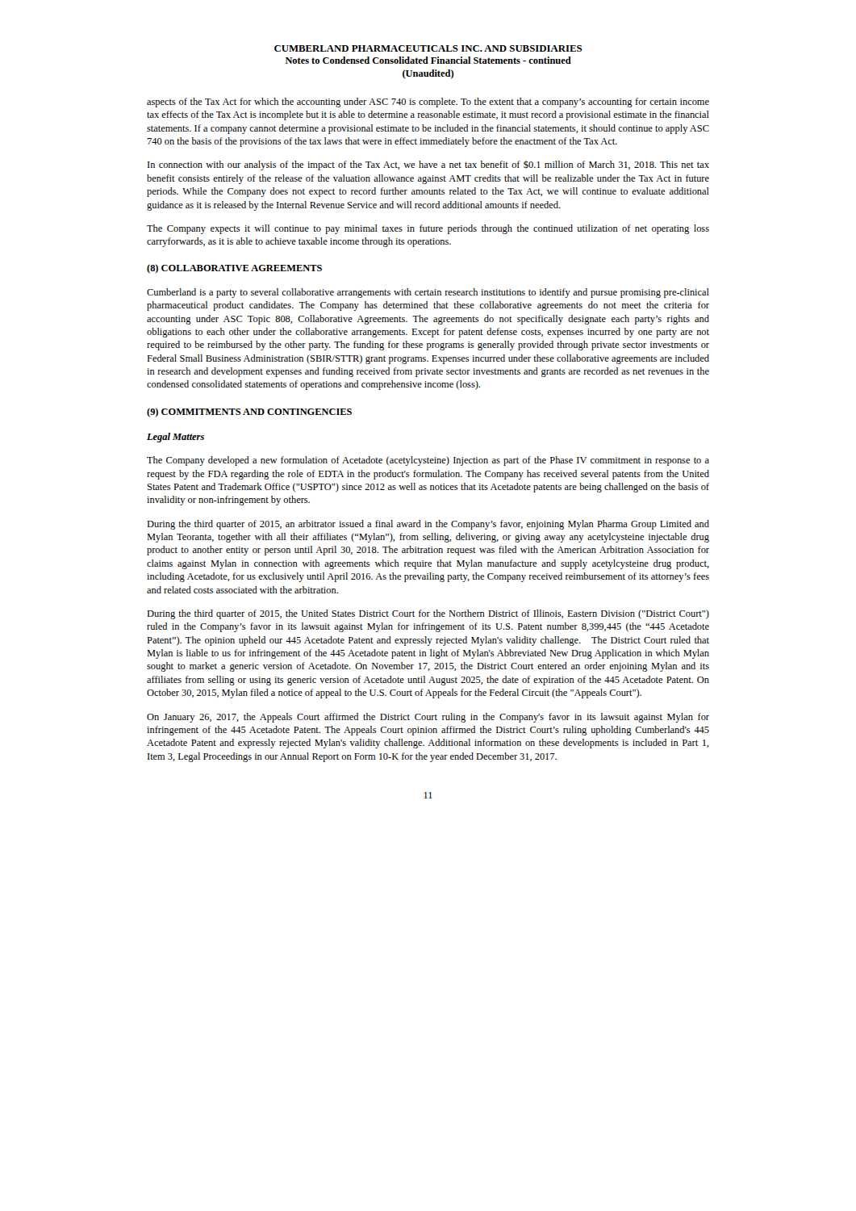CUMBERLAND PHARMACEUTICALS INC. AND SUBSIDIARIES
Notes to Condensed Consolidated Financial Statements - continued
(Unaudited)
aspects of the Tax Act for which the accounting under ASC 740 is complete. To the extent that a company’s accounting for certain income tax effects of the Tax Act is incomplete but it is able to determine a reasonable estimate, it must record a provisional estimate in the financial statements. If a company cannot determine a provisional estimate to be included in the financial statements, it should continue to apply ASC 740 on the basis of the provisions of the tax laws that were in effect immediately before the enactment of the Tax Act.
In connection with our analysis of the impact of the Tax Act, we have a net tax benefit of $0.1 million of March 31, 2018. This net tax benefit consists entirely of the release of the valuation allowance against AMT credits that will be realizable under the Tax Act in future periods. While the Company does not expect to record further amounts related to the Tax Act, we will continue to evaluate additional guidance as it is released by the Internal Revenue Service and will record additional amounts if needed.
The Company expects it will continue to pay minimal taxes in future periods through the continued utilization of net operating loss carryforwards, as it is able to achieve taxable income through its operations.
(8) COLLABORATIVE AGREEMENTS
Cumberland is a party to several collaborative arrangements with certain research institutions to identify and pursue promising pre-clinical pharmaceutical product candidates. The Company has determined that these collaborative agreements do not meet the criteria for accounting under ASC Topic 808, Collaborative Agreements. The agreements do not specifically designate each party’s rights and obligations to each other under the collaborative arrangements. Except for patent defense costs, expenses incurred by one party are not required to be reimbursed by the other party. The funding for these programs is generally provided through private sector investments or Federal Small Business Administration (SBIR/STTR) grant programs. Expenses incurred under these collaborative agreements are included in research and development expenses and funding received from private sector investments and grants are recorded as net revenues in the condensed consolidated statements of operations and comprehensive income (loss).
(9) COMMITMENTS AND CONTINGENCIES
Legal Matters
The Company developed a new formulation of Acetadote (acetylcysteine) Injection as part of the Phase IV commitment in response to a request by the FDA regarding the role of EDTA in the product's formulation. The Company has received several patents from the United States Patent and Trademark Office ("USPTO") since 2012 as well as notices that its Acetadote patents are being challenged on the basis of invalidity or non-infringement by others.
During the third quarter of 2015, an arbitrator issued a final award in the Company’s favor, enjoining Mylan Pharma Group Limited and Mylan Teoranta, together with all their affiliates (“Mylan”), from selling, delivering, or giving away any acetylcysteine injectable drug product to another entity or person until April 30, 2018. The arbitration request was filed with the American Arbitration Association for claims against Mylan in connection with agreements which require that Mylan manufacture and supply acetylcysteine drug product, including Acetadote, for us exclusively until April 2016. As the prevailing party, the Company received reimbursement of its attorney’s fees and related costs associated with the arbitration.
During the third quarter of 2015, the United States District Court for the Northern District of Illinois, Eastern Division ("District Court") ruled in the Company’s favor in its lawsuit against Mylan for infringement of its U.S. Patent number 8,399,445 (the “445 Acetadote Patent”). The opinion upheld our 445 Acetadote Patent and expressly rejected Mylan's validity challenge. The District Court ruled that Mylan is liable to us for infringement of the 445 Acetadote patent in light of Mylan's Abbreviated New Drug Application in which Mylan sought to market a generic version of Acetadote. On November 17, 2015, the District Court entered an order enjoining Mylan and its affiliates from selling or using its generic version of Acetadote until August 2025, the date of expiration of the 445 Acetadote Patent. On October 30, 2015, Mylan filed a notice of appeal to the U.S. Court of Appeals for the Federal Circuit (the "Appeals Court").
On January 26, 2017, the Appeals Court affirmed the District Court ruling in the Company's favor in its lawsuit against Mylan for infringement of the 445 Acetadote Patent. The Appeals Court opinion affirmed the District Court’s ruling upholding Cumberland's 445 Acetadote Patent and expressly rejected Mylan's validity challenge. Additional information on these developments is included in Part 1, Item 3, Legal Proceedings in our Annual Report on Form 10-K for the year ended December 31, 2017.
11